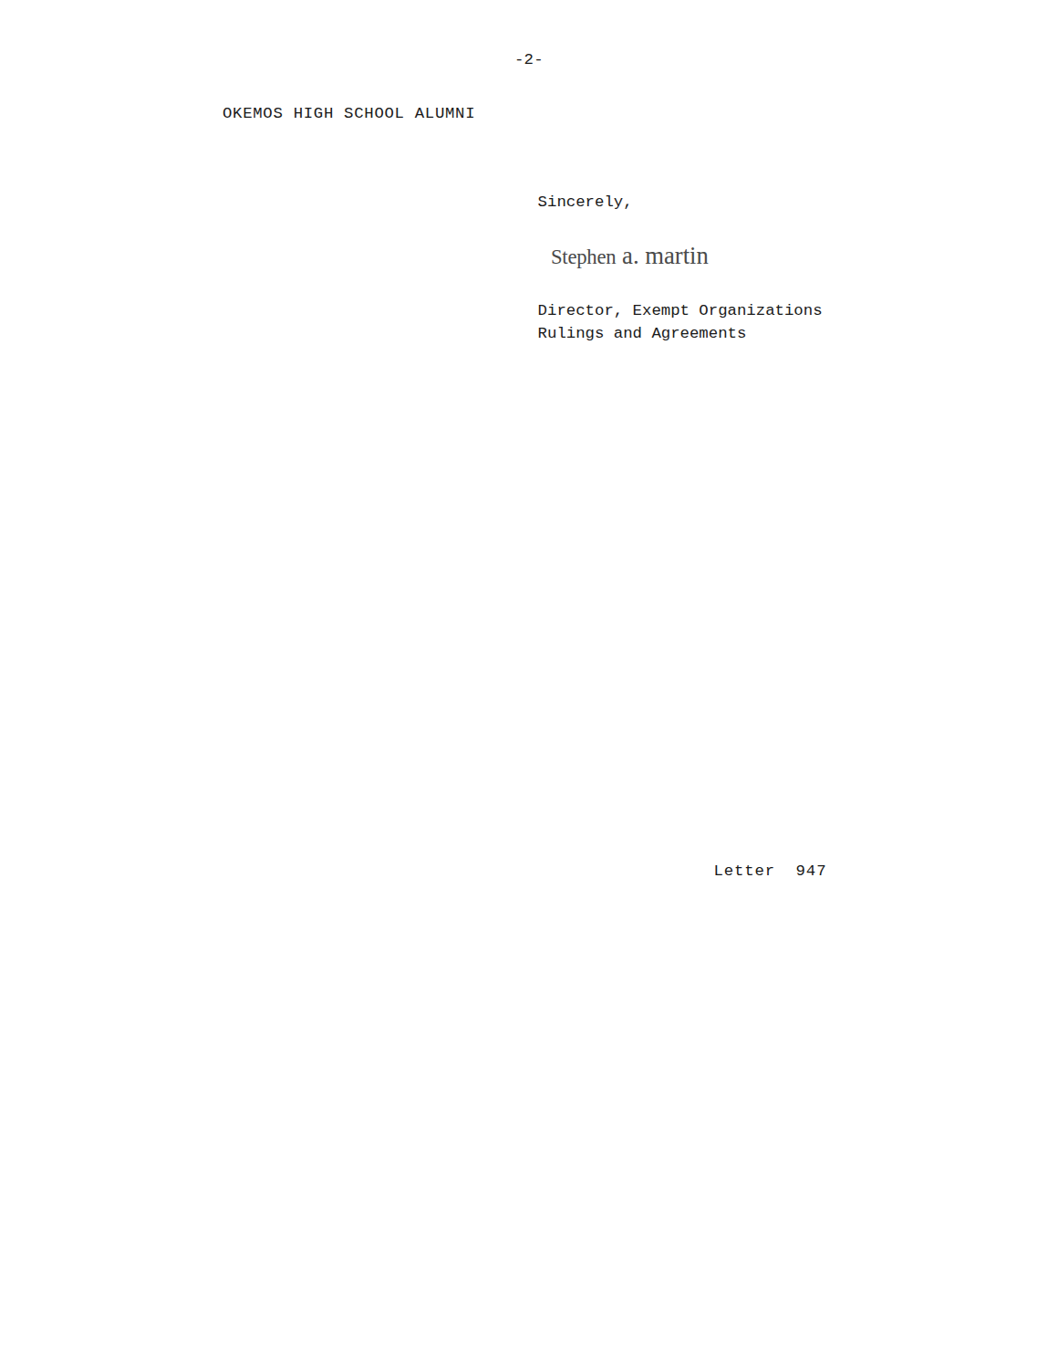-2-
OKEMOS HIGH SCHOOL ALUMNI
Sincerely,
Stephen a. martin
Director, Exempt Organizations
Rulings and Agreements
Letter 947